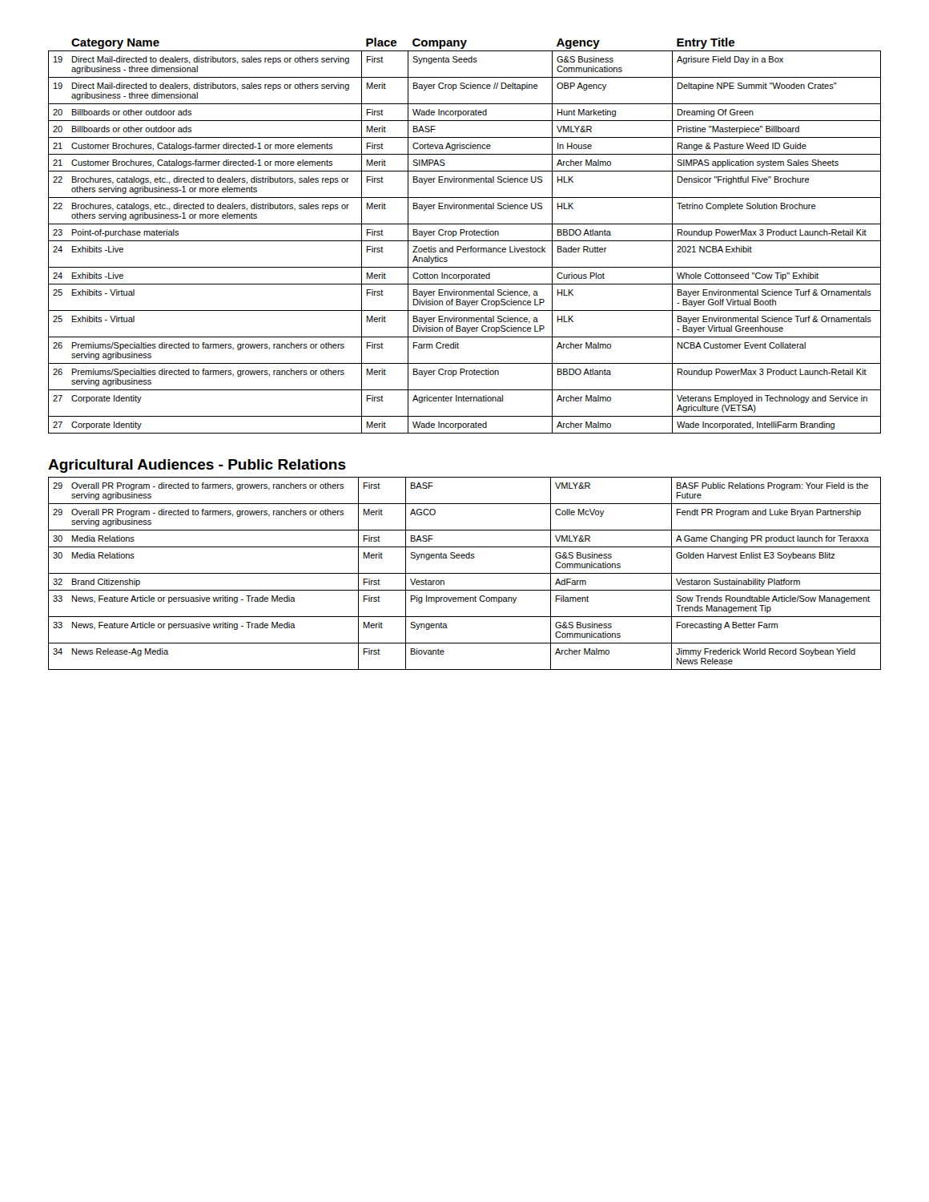| | Category Name | Place | Company | Agency | Entry Title |
| --- | --- | --- | --- | --- | --- |
| 19 | Direct Mail-directed to dealers, distributors, sales reps or others serving agribusiness - three dimensional | First | Syngenta Seeds | G&S Business Communications | Agrisure Field Day in a Box |
| 19 | Direct Mail-directed to dealers, distributors, sales reps or others serving agribusiness - three dimensional | Merit | Bayer Crop Science // Deltapine | OBP Agency | Deltapine NPE Summit "Wooden Crates" |
| 20 | Billboards or other outdoor ads | First | Wade Incorporated | Hunt Marketing | Dreaming Of Green |
| 20 | Billboards or other outdoor ads | Merit | BASF | VMLY&R | Pristine "Masterpiece" Billboard |
| 21 | Customer Brochures, Catalogs-farmer directed-1 or more elements | First | Corteva Agriscience | In House | Range & Pasture Weed ID Guide |
| 21 | Customer Brochures, Catalogs-farmer directed-1 or more elements | Merit | SIMPAS | Archer Malmo | SIMPAS application system Sales Sheets |
| 22 | Brochures, catalogs, etc., directed to dealers, distributors, sales reps or others serving agribusiness-1 or more elements | First | Bayer Environmental Science US | HLK | Densicor "Frightful Five" Brochure |
| 22 | Brochures, catalogs, etc., directed to dealers, distributors, sales reps or others serving agribusiness-1 or more elements | Merit | Bayer Environmental Science US | HLK | Tetrino Complete Solution Brochure |
| 23 | Point-of-purchase materials | First | Bayer Crop Protection | BBDO Atlanta | Roundup PowerMax 3 Product Launch-Retail Kit |
| 24 | Exhibits -Live | First | Zoetis and Performance Livestock Analytics | Bader Rutter | 2021 NCBA Exhibit |
| 24 | Exhibits -Live | Merit | Cotton Incorporated | Curious Plot | Whole Cottonseed "Cow Tip" Exhibit |
| 25 | Exhibits - Virtual | First | Bayer Environmental Science, a Division of Bayer CropScience LP | HLK | Bayer Environmental Science Turf & Ornamentals - Bayer Golf Virtual Booth |
| 25 | Exhibits - Virtual | Merit | Bayer Environmental Science, a Division of Bayer CropScience LP | HLK | Bayer Environmental Science Turf & Ornamentals - Bayer Virtual Greenhouse |
| 26 | Premiums/Specialties directed to farmers, growers, ranchers or others serving agribusiness | First | Farm Credit | Archer Malmo | NCBA Customer Event Collateral |
| 26 | Premiums/Specialties directed to farmers, growers, ranchers or others serving agribusiness | Merit | Bayer Crop Protection | BBDO Atlanta | Roundup PowerMax 3 Product Launch-Retail Kit |
| 27 | Corporate Identity | First | Agricenter International | Archer Malmo | Veterans Employed in Technology and Service in Agriculture (VETSA) |
| 27 | Corporate Identity | Merit | Wade Incorporated | Archer Malmo | Wade Incorporated, IntelliFarm Branding |
Agricultural Audiences - Public Relations
| 29 | Overall PR Program - directed to farmers, growers, ranchers or others serving agribusiness | First | BASF | VMLY&R | BASF Public Relations Program: Your Field is the Future |
| 29 | Overall PR Program - directed to farmers, growers, ranchers or others serving agribusiness | Merit | AGCO | Colle McVoy | Fendt PR Program and Luke Bryan Partnership |
| 30 | Media Relations | First | BASF | VMLY&R | A Game Changing PR product launch for Teraxxa |
| 30 | Media Relations | Merit | Syngenta Seeds | G&S Business Communications | Golden Harvest Enlist E3 Soybeans Blitz |
| 32 | Brand Citizenship | First | Vestaron | AdFarm | Vestaron Sustainability Platform |
| 33 | News, Feature Article or persuasive writing - Trade Media | First | Pig Improvement Company | Filament | Sow Trends Roundtable Article/Sow Management Trends Management Tip |
| 33 | News, Feature Article or persuasive writing - Trade Media | Merit | Syngenta | G&S Business Communications | Forecasting A Better Farm |
| 34 | News Release-Ag Media | First | Biovante | Archer Malmo | Jimmy Frederick World Record Soybean Yield News Release |